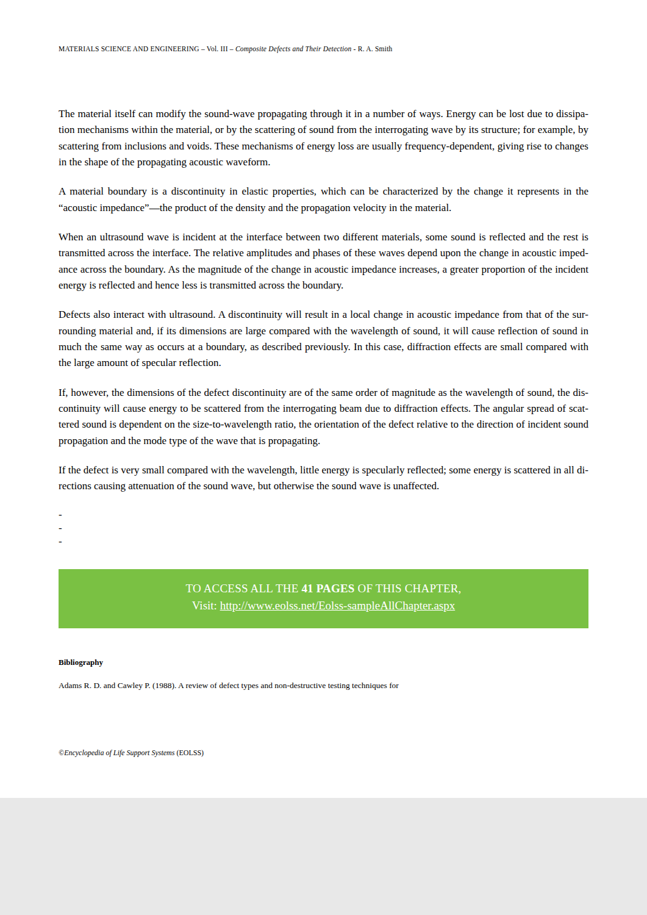MATERIALS SCIENCE AND ENGINEERING – Vol. III – Composite Defects and Their Detection - R. A. Smith
The material itself can modify the sound-wave propagating through it in a number of ways. Energy can be lost due to dissipation mechanisms within the material, or by the scattering of sound from the interrogating wave by its structure; for example, by scattering from inclusions and voids. These mechanisms of energy loss are usually frequency-dependent, giving rise to changes in the shape of the propagating acoustic waveform.
A material boundary is a discontinuity in elastic properties, which can be characterized by the change it represents in the “acoustic impedance”—the product of the density and the propagation velocity in the material.
When an ultrasound wave is incident at the interface between two different materials, some sound is reflected and the rest is transmitted across the interface. The relative amplitudes and phases of these waves depend upon the change in acoustic impedance across the boundary. As the magnitude of the change in acoustic impedance increases, a greater proportion of the incident energy is reflected and hence less is transmitted across the boundary.
Defects also interact with ultrasound. A discontinuity will result in a local change in acoustic impedance from that of the surrounding material and, if its dimensions are large compared with the wavelength of sound, it will cause reflection of sound in much the same way as occurs at a boundary, as described previously. In this case, diffraction effects are small compared with the large amount of specular reflection.
If, however, the dimensions of the defect discontinuity are of the same order of magnitude as the wavelength of sound, the discontinuity will cause energy to be scattered from the interrogating beam due to diffraction effects. The angular spread of scattered sound is dependent on the size-to-wavelength ratio, the orientation of the defect relative to the direction of incident sound propagation and the mode type of the wave that is propagating.
If the defect is very small compared with the wavelength, little energy is specularly reflected; some energy is scattered in all directions causing attenuation of the sound wave, but otherwise the sound wave is unaffected.
-
-
-
TO ACCESS ALL THE 41 PAGES OF THIS CHAPTER,
Visit: http://www.eolss.net/Eolss-sampleAllChapter.aspx
Bibliography
Adams R. D. and Cawley P. (1988). A review of defect types and non-destructive testing techniques for
©Encyclopedia of Life Support Systems (EOLSS)